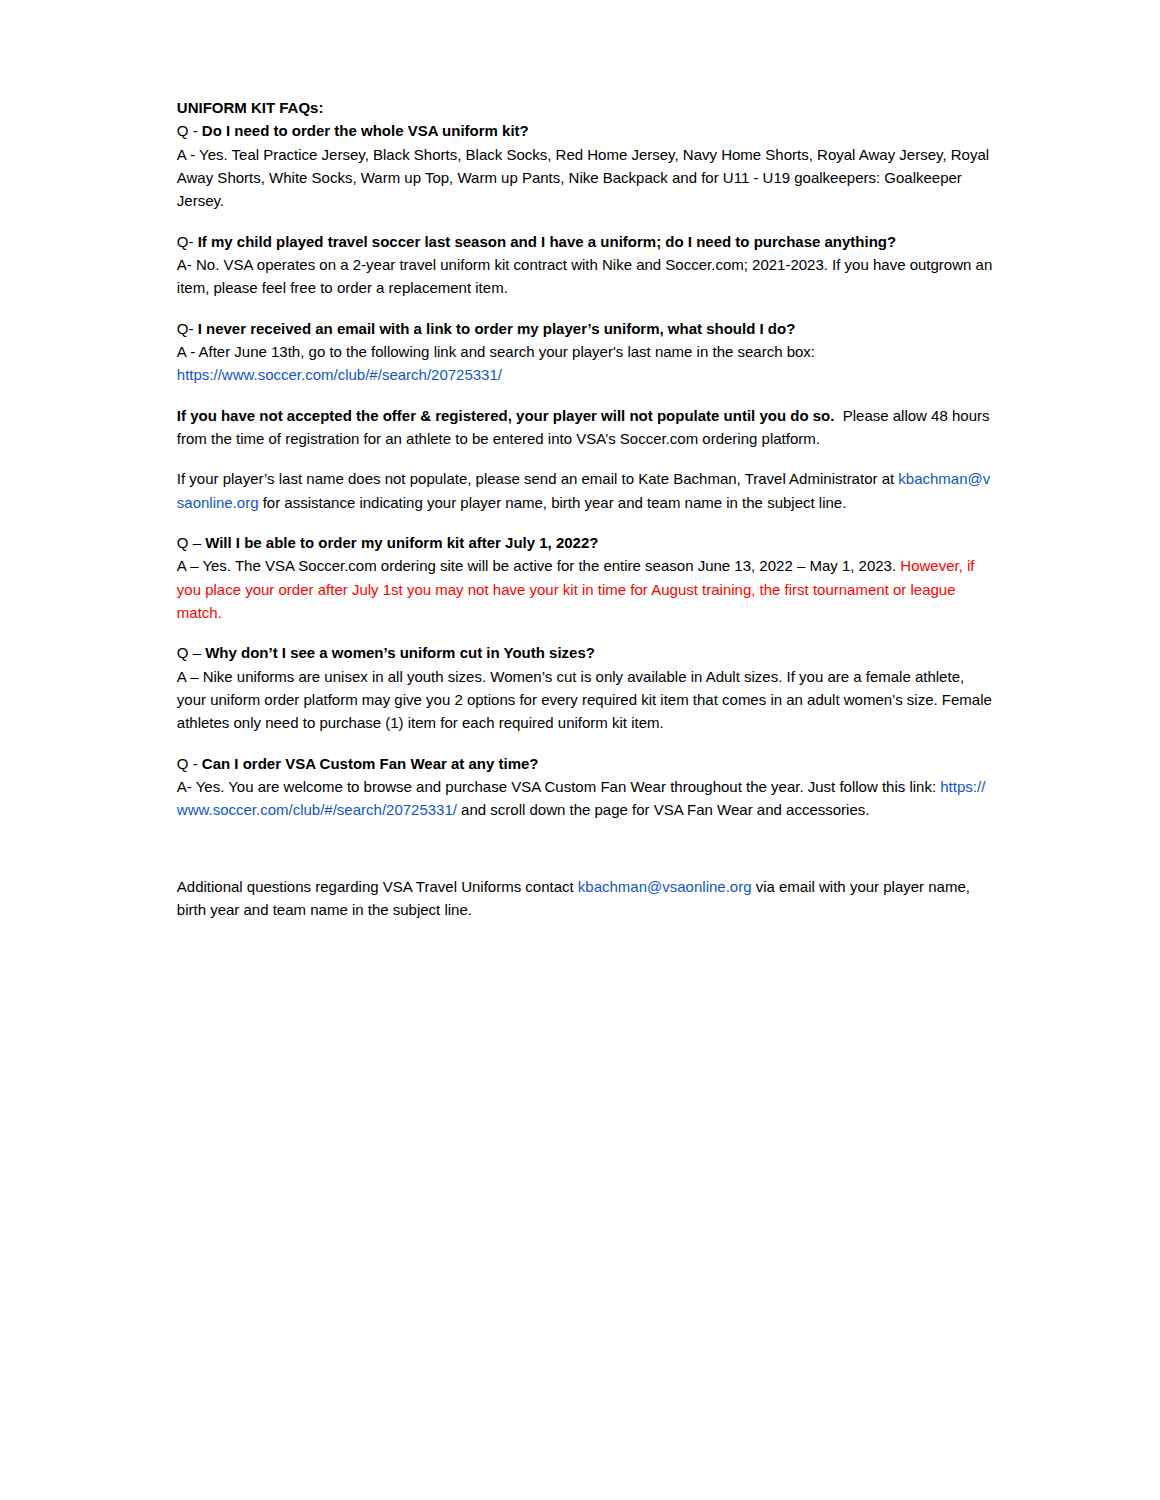UNIFORM KIT FAQs:
Q - Do I need to order the whole VSA uniform kit?
A - Yes. Teal Practice Jersey, Black Shorts, Black Socks, Red Home Jersey, Navy Home Shorts, Royal Away Jersey, Royal Away Shorts, White Socks, Warm up Top, Warm up Pants, Nike Backpack and for U11 - U19 goalkeepers: Goalkeeper Jersey.
Q- If my child played travel soccer last season and I have a uniform; do I need to purchase anything?
A- No. VSA operates on a 2-year travel uniform kit contract with Nike and Soccer.com; 2021-2023. If you have outgrown an item, please feel free to order a replacement item.
Q- I never received an email with a link to order my player’s uniform, what should I do?
A - After June 13th, go to the following link and search your player's last name in the search box:
https://www.soccer.com/club/#/search/20725331/
If you have not accepted the offer & registered, your player will not populate until you do so. Please allow 48 hours from the time of registration for an athlete to be entered into VSA’s Soccer.com ordering platform.
If your player’s last name does not populate, please send an email to Kate Bachman, Travel Administrator at kbachman@vsaonline.org for assistance indicating your player name, birth year and team name in the subject line.
Q – Will I be able to order my uniform kit after July 1, 2022?
A – Yes. The VSA Soccer.com ordering site will be active for the entire season June 13, 2022 – May 1, 2023. However, if you place your order after July 1st you may not have your kit in time for August training, the first tournament or league match.
Q – Why don’t I see a women’s uniform cut in Youth sizes?
A – Nike uniforms are unisex in all youth sizes. Women’s cut is only available in Adult sizes. If you are a female athlete, your uniform order platform may give you 2 options for every required kit item that comes in an adult women’s size. Female athletes only need to purchase (1) item for each required uniform kit item.
Q - Can I order VSA Custom Fan Wear at any time?
A- Yes. You are welcome to browse and purchase VSA Custom Fan Wear throughout the year. Just follow this link: https://www.soccer.com/club/#/search/20725331/ and scroll down the page for VSA Fan Wear and accessories.
Additional questions regarding VSA Travel Uniforms contact kbachman@vsaonline.org via email with your player name, birth year and team name in the subject line.